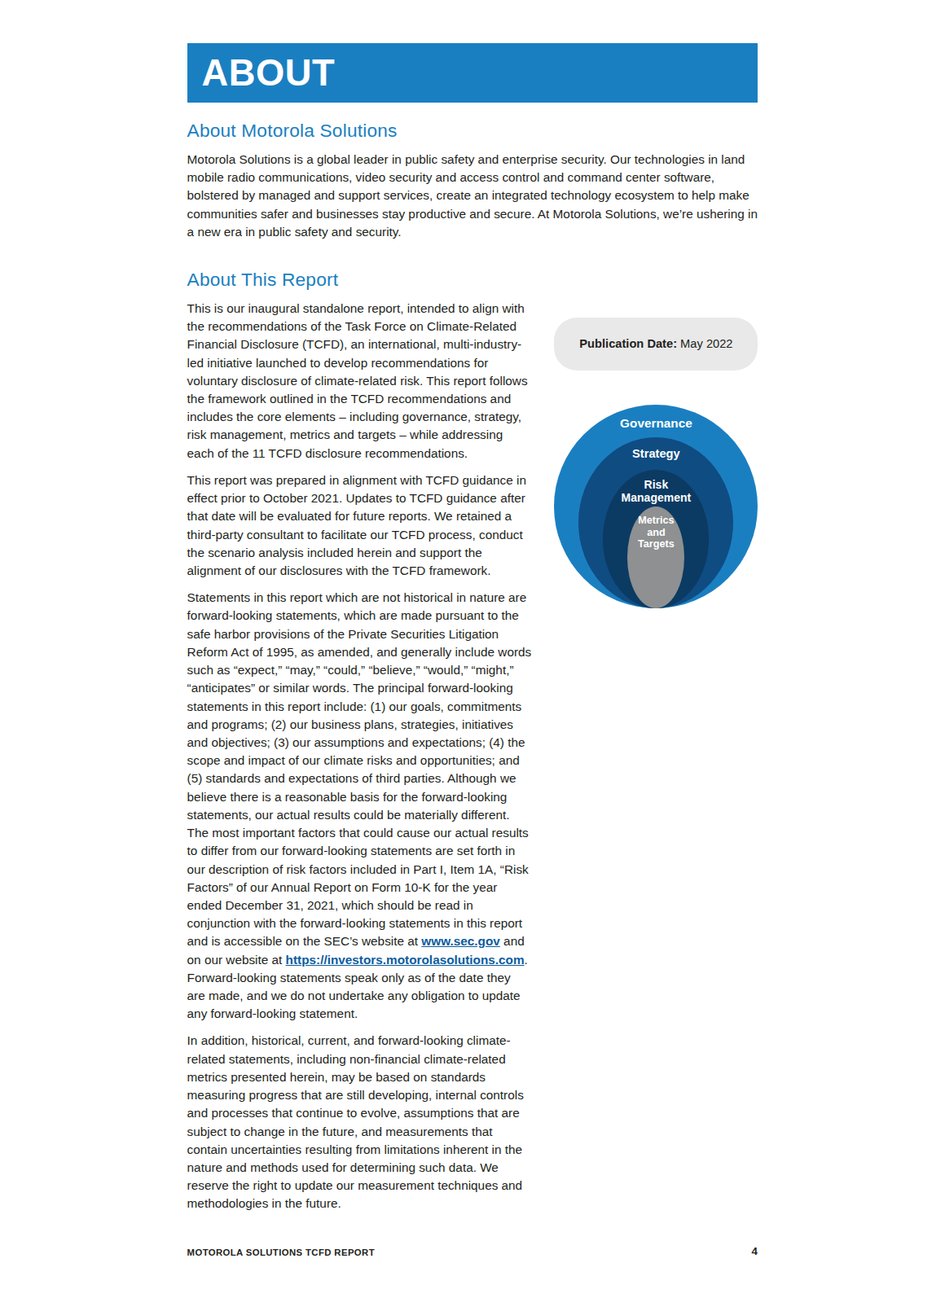ABOUT
About Motorola Solutions
Motorola Solutions is a global leader in public safety and enterprise security. Our technologies in land mobile radio communications, video security and access control and command center software, bolstered by managed and support services, create an integrated technology ecosystem to help make communities safer and businesses stay productive and secure. At Motorola Solutions, we’re ushering in a new era in public safety and security.
About This Report
This is our inaugural standalone report, intended to align with the recommendations of the Task Force on Climate-Related Financial Disclosure (TCFD), an international, multi-industry-led initiative launched to develop recommendations for voluntary disclosure of climate-related risk. This report follows the framework outlined in the TCFD recommendations and includes the core elements – including governance, strategy, risk management, metrics and targets – while addressing each of the 11 TCFD disclosure recommendations.
This report was prepared in alignment with TCFD guidance in effect prior to October 2021. Updates to TCFD guidance after that date will be evaluated for future reports. We retained a third-party consultant to facilitate our TCFD process, conduct the scenario analysis included herein and support the alignment of our disclosures with the TCFD framework.
Statements in this report which are not historical in nature are forward-looking statements, which are made pursuant to the safe harbor provisions of the Private Securities Litigation Reform Act of 1995, as amended, and generally include words such as “expect,” “may,” “could,” “believe,” “would,” “might,” “anticipates” or similar words. The principal forward-looking statements in this report include: (1) our goals, commitments and programs; (2) our business plans, strategies, initiatives and objectives; (3) our assumptions and expectations; (4) the scope and impact of our climate risks and opportunities; and (5) standards and expectations of third parties. Although we believe there is a reasonable basis for the forward-looking statements, our actual results could be materially different. The most important factors that could cause our actual results to differ from our forward-looking statements are set forth in our description of risk factors included in Part I, Item 1A, “Risk Factors” of our Annual Report on Form 10-K for the year ended December 31, 2021, which should be read in conjunction with the forward-looking statements in this report and is accessible on the SEC’s website at www.sec.gov and on our website at https://investors.motorolasolutions.com. Forward-looking statements speak only as of the date they are made, and we do not undertake any obligation to update any forward-looking statement.
In addition, historical, current, and forward-looking climate-related statements, including non-financial climate-related metrics presented herein, may be based on standards measuring progress that are still developing, internal controls and processes that continue to evolve, assumptions that are subject to change in the future, and measurements that contain uncertainties resulting from limitations inherent in the nature and methods used for determining such data. We reserve the right to update our measurement techniques and methodologies in the future.
Publication Date: May 2022
Governance
Strategy
Risk
Management
Metrics
and Targets
MOTOROLA SOLUTIONS TCFD REPORT
4